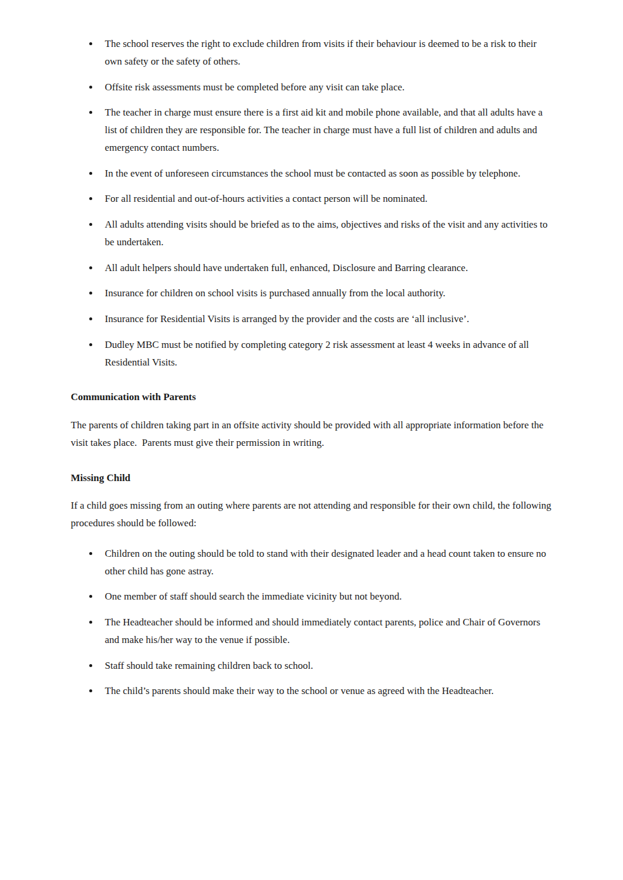The school reserves the right to exclude children from visits if their behaviour is deemed to be a risk to their own safety or the safety of others.
Offsite risk assessments must be completed before any visit can take place.
The teacher in charge must ensure there is a first aid kit and mobile phone available, and that all adults have a list of children they are responsible for. The teacher in charge must have a full list of children and adults and emergency contact numbers.
In the event of unforeseen circumstances the school must be contacted as soon as possible by telephone.
For all residential and out-of-hours activities a contact person will be nominated.
All adults attending visits should be briefed as to the aims, objectives and risks of the visit and any activities to be undertaken.
All adult helpers should have undertaken full, enhanced, Disclosure and Barring clearance.
Insurance for children on school visits is purchased annually from the local authority.
Insurance for Residential Visits is arranged by the provider and the costs are ‘all inclusive’.
Dudley MBC must be notified by completing category 2 risk assessment at least 4 weeks in advance of all Residential Visits.
Communication with Parents
The parents of children taking part in an offsite activity should be provided with all appropriate information before the visit takes place. Parents must give their permission in writing.
Missing Child
If a child goes missing from an outing where parents are not attending and responsible for their own child, the following procedures should be followed:
Children on the outing should be told to stand with their designated leader and a head count taken to ensure no other child has gone astray.
One member of staff should search the immediate vicinity but not beyond.
The Headteacher should be informed and should immediately contact parents, police and Chair of Governors and make his/her way to the venue if possible.
Staff should take remaining children back to school.
The child’s parents should make their way to the school or venue as agreed with the Headteacher.